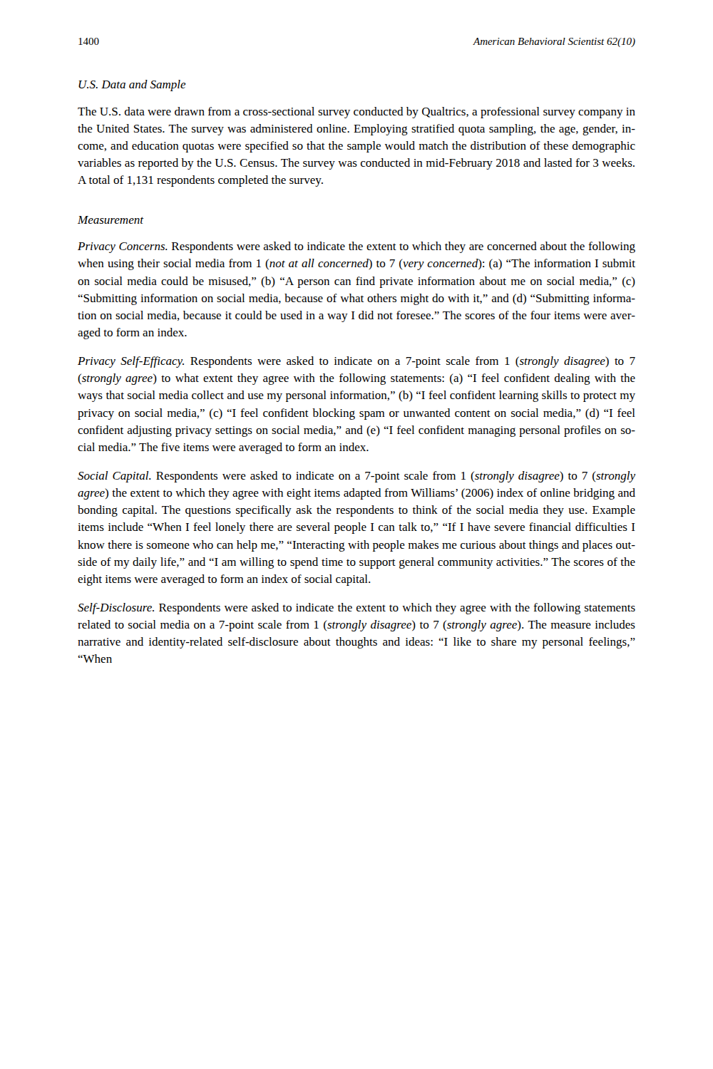1400 American Behavioral Scientist 62(10)
U.S. Data and Sample
The U.S. data were drawn from a cross-sectional survey conducted by Qualtrics, a professional survey company in the United States. The survey was administered online. Employing stratified quota sampling, the age, gender, income, and education quotas were specified so that the sample would match the distribution of these demographic variables as reported by the U.S. Census. The survey was conducted in mid-February 2018 and lasted for 3 weeks. A total of 1,131 respondents completed the survey.
Measurement
Privacy Concerns. Respondents were asked to indicate the extent to which they are concerned about the following when using their social media from 1 (not at all concerned) to 7 (very concerned): (a) “The information I submit on social media could be misused,” (b) “A person can find private information about me on social media,” (c) “Submitting information on social media, because of what others might do with it,” and (d) “Submitting information on social media, because it could be used in a way I did not foresee.” The scores of the four items were averaged to form an index.
Privacy Self-Efficacy. Respondents were asked to indicate on a 7-point scale from 1 (strongly disagree) to 7 (strongly agree) to what extent they agree with the following statements: (a) “I feel confident dealing with the ways that social media collect and use my personal information,” (b) “I feel confident learning skills to protect my privacy on social media,” (c) “I feel confident blocking spam or unwanted content on social media,” (d) “I feel confident adjusting privacy settings on social media,” and (e) “I feel confident managing personal profiles on social media.” The five items were averaged to form an index.
Social Capital. Respondents were asked to indicate on a 7-point scale from 1 (strongly disagree) to 7 (strongly agree) the extent to which they agree with eight items adapted from Williams’ (2006) index of online bridging and bonding capital. The questions specifically ask the respondents to think of the social media they use. Example items include “When I feel lonely there are several people I can talk to,” “If I have severe financial difficulties I know there is someone who can help me,” “Interacting with people makes me curious about things and places outside of my daily life,” and “I am willing to spend time to support general community activities.” The scores of the eight items were averaged to form an index of social capital.
Self-Disclosure. Respondents were asked to indicate the extent to which they agree with the following statements related to social media on a 7-point scale from 1 (strongly disagree) to 7 (strongly agree). The measure includes narrative and identity-related self-disclosure about thoughts and ideas: “I like to share my personal feelings,” “When